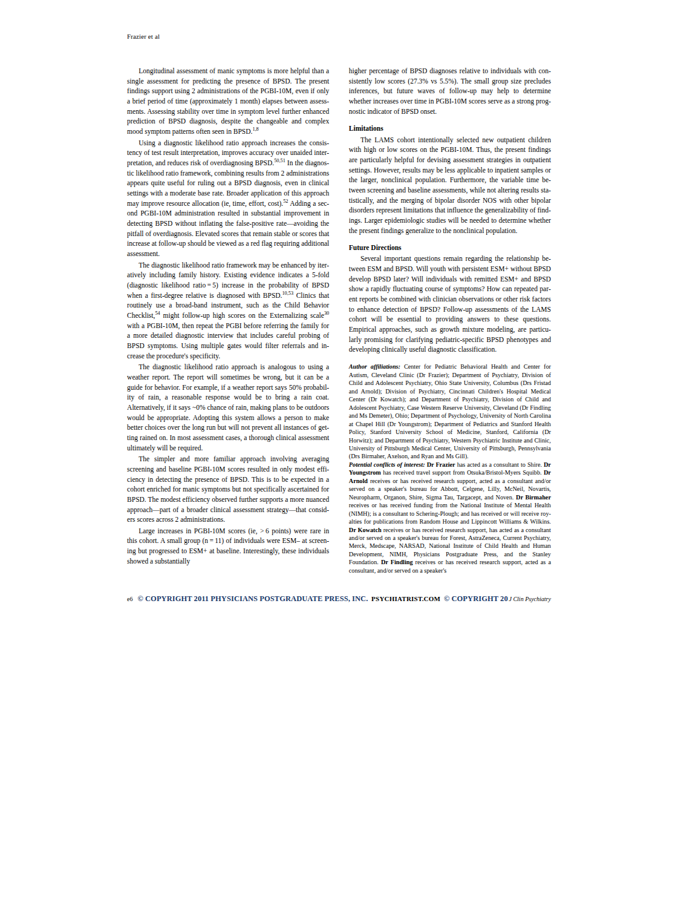Frazier et al
Longitudinal assessment of manic symptoms is more helpful than a single assessment for predicting the presence of BPSD. The present findings support using 2 administrations of the PGBI-10M, even if only a brief period of time (approximately 1 month) elapses between assessments. Assessing stability over time in symptom level further enhanced prediction of BPSD diagnosis, despite the changeable and complex mood symptom patterns often seen in BPSD.1,8
Using a diagnostic likelihood ratio approach increases the consistency of test result interpretation, improves accuracy over unaided interpretation, and reduces risk of overdiagnosing BPSD.50,51 In the diagnostic likelihood ratio framework, combining results from 2 administrations appears quite useful for ruling out a BPSD diagnosis, even in clinical settings with a moderate base rate. Broader application of this approach may improve resource allocation (ie, time, effort, cost).52 Adding a second PGBI-10M administration resulted in substantial improvement in detecting BPSD without inflating the false-positive rate—avoiding the pitfall of overdiagnosis. Elevated scores that remain stable or scores that increase at follow-up should be viewed as a red flag requiring additional assessment.
The diagnostic likelihood ratio framework may be enhanced by iteratively including family history. Existing evidence indicates a 5-fold (diagnostic likelihood ratio = 5) increase in the probability of BPSD when a first-degree relative is diagnosed with BPSD.10,53 Clinics that routinely use a broad-band instrument, such as the Child Behavior Checklist,54 might follow-up high scores on the Externalizing scale30 with a PGBI-10M, then repeat the PGBI before referring the family for a more detailed diagnostic interview that includes careful probing of BPSD symptoms. Using multiple gates would filter referrals and increase the procedure's specificity.
The diagnostic likelihood ratio approach is analogous to using a weather report. The report will sometimes be wrong, but it can be a guide for behavior. For example, if a weather report says 50% probability of rain, a reasonable response would be to bring a rain coat. Alternatively, if it says ~0% chance of rain, making plans to be outdoors would be appropriate. Adopting this system allows a person to make better choices over the long run but will not prevent all instances of getting rained on. In most assessment cases, a thorough clinical assessment ultimately will be required.
The simpler and more familiar approach involving averaging screening and baseline PGBI-10M scores resulted in only modest efficiency in detecting the presence of BPSD. This is to be expected in a cohort enriched for manic symptoms but not specifically ascertained for BPSD. The modest efficiency observed further supports a more nuanced approach—part of a broader clinical assessment strategy—that considers scores across 2 administrations.
Large increases in PGBI-10M scores (ie, > 6 points) were rare in this cohort. A small group (n = 11) of individuals were ESM– at screening but progressed to ESM+ at baseline. Interestingly, these individuals showed a substantially
higher percentage of BPSD diagnoses relative to individuals with consistently low scores (27.3% vs 5.5%). The small group size precludes inferences, but future waves of follow-up may help to determine whether increases over time in PGBI-10M scores serve as a strong prognostic indicator of BPSD onset.
Limitations
The LAMS cohort intentionally selected new outpatient children with high or low scores on the PGBI-10M. Thus, the present findings are particularly helpful for devising assessment strategies in outpatient settings. However, results may be less applicable to inpatient samples or the larger, nonclinical population. Furthermore, the variable time between screening and baseline assessments, while not altering results statistically, and the merging of bipolar disorder NOS with other bipolar disorders represent limitations that influence the generalizability of findings. Larger epidemiologic studies will be needed to determine whether the present findings generalize to the nonclinical population.
Future Directions
Several important questions remain regarding the relationship between ESM and BPSD. Will youth with persistent ESM+ without BPSD develop BPSD later? Will individuals with remitted ESM+ and BPSD show a rapidly fluctuating course of symptoms? How can repeated parent reports be combined with clinician observations or other risk factors to enhance detection of BPSD? Follow-up assessments of the LAMS cohort will be essential to providing answers to these questions. Empirical approaches, such as growth mixture modeling, are particularly promising for clarifying pediatric-specific BPSD phenotypes and developing clinically useful diagnostic classification.
Author affiliations: Center for Pediatric Behavioral Health and Center for Autism, Cleveland Clinic (Dr Frazier); Department of Psychiatry, Division of Child and Adolescent Psychiatry, Ohio State University, Columbus (Drs Fristad and Arnold); Division of Psychiatry, Cincinnati Children's Hospital Medical Center (Dr Kowatch); and Department of Psychiatry, Division of Child and Adolescent Psychiatry, Case Western Reserve University, Cleveland (Dr Findling and Ms Demeter), Ohio; Department of Psychology, University of North Carolina at Chapel Hill (Dr Youngstrom); Department of Pediatrics and Stanford Health Policy, Stanford University School of Medicine, Stanford, California (Dr Horwitz); and Department of Psychiatry, Western Psychiatric Institute and Clinic, University of Pittsburgh Medical Center, University of Pittsburgh, Pennsylvania (Drs Birmaher, Axelson, and Ryan and Ms Gill).
Potential conflicts of interest: Dr Frazier has acted as a consultant to Shire. Dr Youngstrom has received travel support from Otsuka/Bristol-Myers Squibb. Dr Arnold receives or has received research support, acted as a consultant and/or served on a speaker's bureau for Abbott, Celgene, Lilly, McNeil, Novartis, Neuropharm, Organon, Shire, Sigma Tau, Targacept, and Noven. Dr Birmaher receives or has received funding from the National Institute of Mental Health (NIMH); is a consultant to Schering-Plough; and has received or will receive royalties for publications from Random House and Lippincott Williams & Wilkins. Dr Kowatch receives or has received research support, has acted as a consultant and/or served on a speaker's bureau for Forest, AstraZeneca, Current Psychiatry, Merck, Medscape, NARSAD, National Institute of Child Health and Human Development, NIMH, Physicians Postgraduate Press, and the Stanley Foundation. Dr Findling receives or has received research support, acted as a consultant, and/or served on a speaker's
e6 © COPYRIGHT 2011 PHYSICIANS POSTGRADUATE PRESS, INC. PSYCHIATRIST.COM © COPYRIGHT 2011 PHYSICIANS POSTGRADUATE PRESS, INC.
J Clin Psychiatry